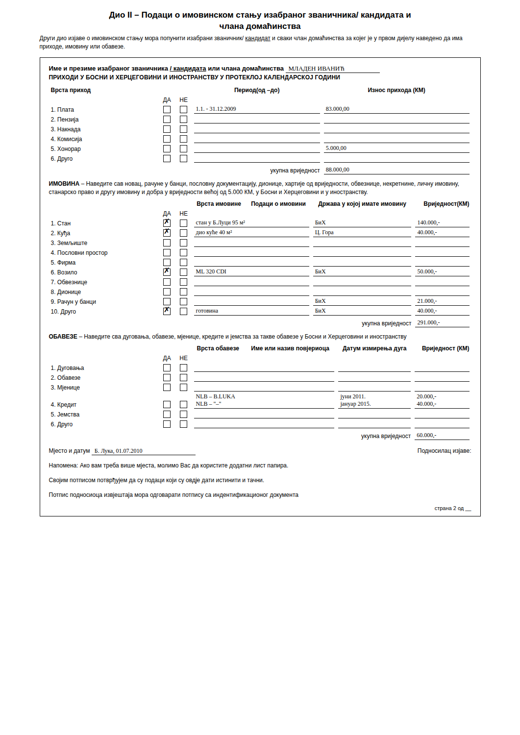Дио II – Подаци о имовинском стању изабраног званичника/ кандидата и
члана домаћинства
Други дио изјаве о имовинском стању мора попунити изабрани званичник/ кандидат и сваки члан домаћинства за којег је у првом дијелу наведено да има приходе, имовину или обавезе.
Име и презиме изабраног званичника / кандидата или члана домаћинства МЛАДЕН ИВАНИЋ
ПРИХОДИ У БОСНИ И ХЕРЦЕГОВИНИ И ИНОСТРАНСТВУ У ПРОТЕКЛОЈ КАЛЕНДАРСКОЈ ГОДИНИ
| Врста приход | | | Период(од –до) | Износ прихода (КМ) |
| --- | --- | --- | --- | --- |
| | ДА | НЕ | | |
| 1. Плата | | | 1.1. - 31.12.2009 | 83.000,00 |
| 2. Пензија | | | | |
| 3. Накнада | | | | |
| 4. Комисија | | | | |
| 5. Хонорар | | | | 5.000,00 |
| 6. Друго | | | | |
| | укупна вриједност | 88.000,00 |
ИМОВИНА – Наведите сав новац, рачуне у банци, пословну документацију, дионице, хартије од вриједности, обвезнице, некретнине, личну имовину, станарско право и другу имовину и добра у вриједности већој од 5.000 КМ, у Босни и Херцеговини и у иностранству.
| | | | Врста имовине | Подаци о имовини | Држава у којој имате имовину | Вриједност(КМ) |
| --- | --- | --- | --- | --- | --- | --- |
| | ДА | НЕ | |
| 1. Стан | | | стан у Б.Луци 95 м² | БиХ | 140.000,- |
| 2. Куђа | | | дио куће 40 м² | Ц. Гора | 40.000,- |
| 3. Земљиште | | | | | |
| 4. Пословни простор | | | | | |
| 5. Фирма | | | | | |
| 6. Возило | | | ML 320 CDI | БиХ | 50.000,- |
| 7. Обвезнице | | | | | |
| 8. Дионице | | | | | |
| 9. Рачун у банци | | | | БиХ | 21.000,- |
| 10. Друго | | | готовина | БиХ | 40.000,- |
| | укупна вриједност | 291.000,- |
ОБАВЕЗЕ – Наведите сва дуговања, обавезе, мјенице, кредите и јемства за такве обавезе у Босни и Херцеговини и иностранству
| | | | Врста обавезе | Име или назив повјериоца | Датум измирења дуга | Вриједност (КМ) |
| --- | --- | --- | --- | --- | --- | --- |
| | ДА | НЕ | |
| 1. Дуговања | | | | | |
| 2. Обавезе | | | | | |
| 3. Мјенице | | | | | |
| 4. Кредит | | | NLB – B.LUKA NLB – "–" | јуни 2011. јануар 2015. | 20.000,- 40.000,- |
| 5. Јемства | | | | | |
| 6. Друго | | | | | |
| | укупна вриједност | 60.000,- |
Подносилац изјаве: Мјесто и датум Б. Лука, 01.07.2010
Напомена: Ако вам треба више мјеста, молимо Вас да користите додатни лист папира.
Својим потписом потврђујем да су подаци који су овдје дати истинити и тачни.
Потпис подносиоца извјештаја мора одговарати потпису са индентификационог документа
страна 2 од __